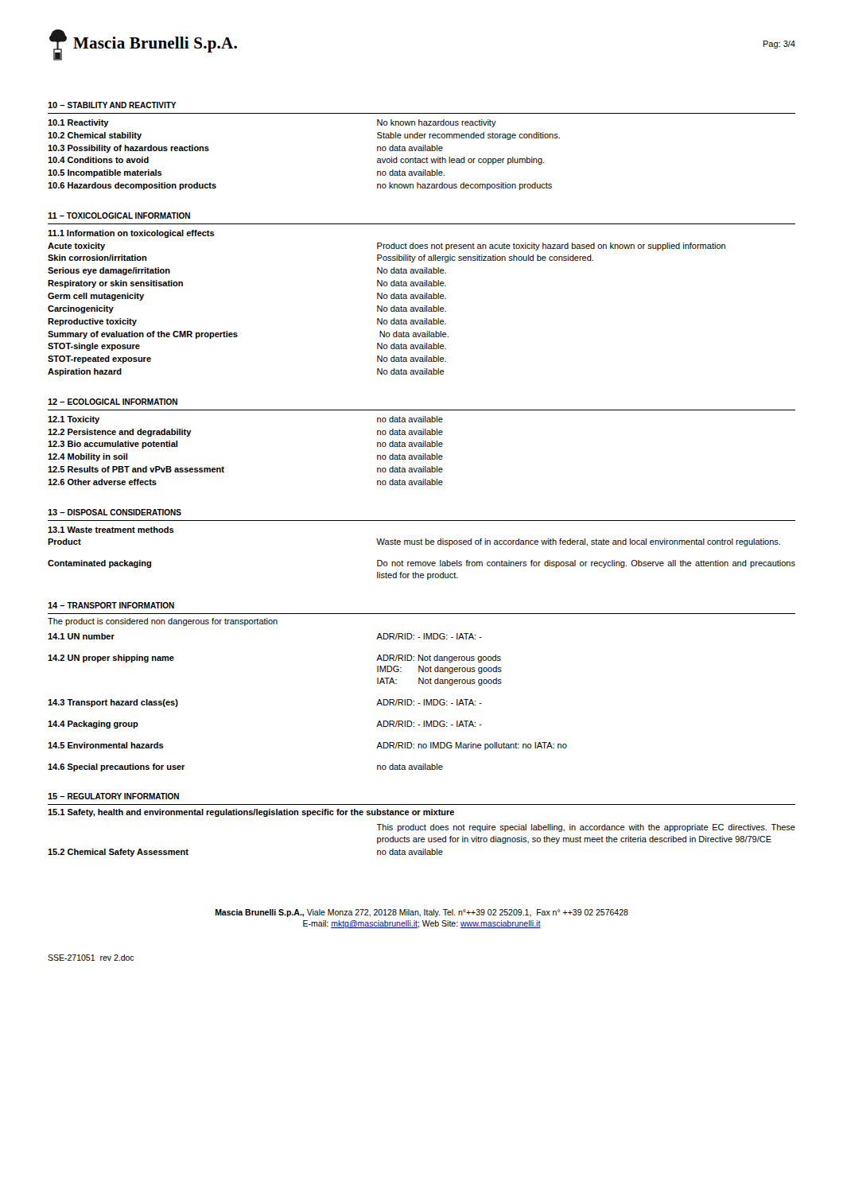Mascia Brunelli S.p.A.
Pag: 3/4
10 – Stability and reactivity
| 10.1 Reactivity | No known hazardous reactivity |
| 10.2 Chemical stability | Stable under recommended storage conditions. |
| 10.3 Possibility of hazardous reactions | no data available |
| 10.4 Conditions to avoid | avoid contact with lead or copper plumbing. |
| 10.5 Incompatible materials | no data available. |
| 10.6 Hazardous decomposition products | no known hazardous decomposition products |
11 – Toxicological information
| 11.1 Information on toxicological effects | |
| Acute toxicity | Product does not present an acute toxicity hazard based on known or supplied information |
| Skin corrosion/irritation | Possibility of allergic sensitization should be considered. |
| Serious eye damage/irritation | No data available. |
| Respiratory or skin sensitisation | No data available. |
| Germ cell mutagenicity | No data available. |
| Carcinogenicity | No data available. |
| Reproductive toxicity | No data available. |
| Summary of evaluation of the CMR properties | No data available. |
| STOT-single exposure | No data available. |
| STOT-repeated exposure | No data available. |
| Aspiration hazard | No data available |
12 – Ecological information
| 12.1 Toxicity | no data available |
| 12.2 Persistence and degradability | no data available |
| 12.3 Bio accumulative potential | no data available |
| 12.4 Mobility in soil | no data available |
| 12.5 Results of PBT and vPvB assessment | no data available |
| 12.6 Other adverse effects | no data available |
13 – Disposal considerations
| 13.1 Waste treatment methods | |
| Product | Waste must be disposed of in accordance with federal, state and local environmental control regulations. |
| Contaminated packaging | Do not remove labels from containers for disposal or recycling. Observe all the attention and precautions listed for the product. |
14 – Transport information
The product is considered non dangerous for transportation
| 14.1 UN number | ADR/RID: - IMDG: - IATA: - |
| 14.2 UN proper shipping name | ADR/RID: Not dangerous goods IMDG: Not dangerous goods IATA: Not dangerous goods |
| 14.3 Transport hazard class(es) | ADR/RID: - IMDG: - IATA: - |
| 14.4 Packaging group | ADR/RID: - IMDG: - IATA: - |
| 14.5 Environmental hazards | ADR/RID: no IMDG Marine pollutant: no IATA: no |
| 14.6 Special precautions for user | no data available |
15 – Regulatory information
15.1 Safety, health and environmental regulations/legislation specific for the substance or mixture
| | This product does not require special labelling, in accordance with the appropriate EC directives. These products are used for in vitro diagnosis, so they must meet the criteria described in Directive 98/79/CE |
| 15.2 Chemical Safety Assessment | no data available |
Mascia Brunelli S.p.A., Viale Monza 272, 20128 Milan, Italy. Tel. n°++39 02 25209.1, Fax n° ++39 02 2576428
E-mail: mktg@masciabrunelli.it; Web Site: www.masciabrunelli.it
SSE-271051 rev 2.doc